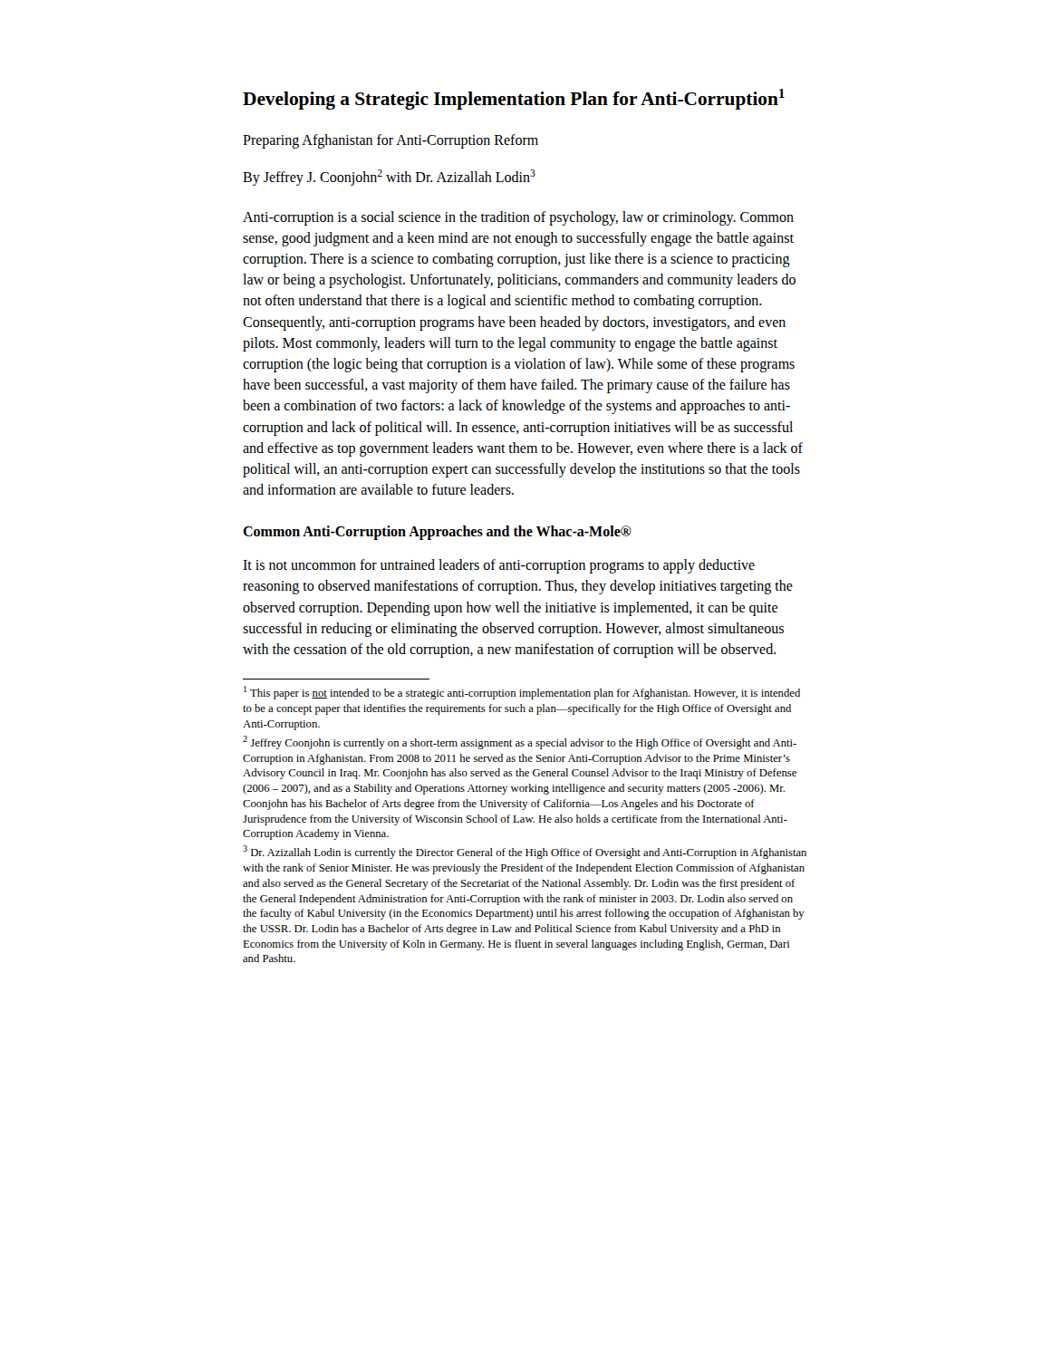Developing a Strategic Implementation Plan for Anti-Corruption1
Preparing Afghanistan for Anti-Corruption Reform
By Jeffrey J. Coonjohn2 with Dr. Azizallah Lodin3
Anti-corruption is a social science in the tradition of psychology, law or criminology. Common sense, good judgment and a keen mind are not enough to successfully engage the battle against corruption. There is a science to combating corruption, just like there is a science to practicing law or being a psychologist. Unfortunately, politicians, commanders and community leaders do not often understand that there is a logical and scientific method to combating corruption. Consequently, anti-corruption programs have been headed by doctors, investigators, and even pilots. Most commonly, leaders will turn to the legal community to engage the battle against corruption (the logic being that corruption is a violation of law). While some of these programs have been successful, a vast majority of them have failed. The primary cause of the failure has been a combination of two factors: a lack of knowledge of the systems and approaches to anti-corruption and lack of political will. In essence, anti-corruption initiatives will be as successful and effective as top government leaders want them to be. However, even where there is a lack of political will, an anti-corruption expert can successfully develop the institutions so that the tools and information are available to future leaders.
Common Anti-Corruption Approaches and the Whac-a-Mole®
It is not uncommon for untrained leaders of anti-corruption programs to apply deductive reasoning to observed manifestations of corruption. Thus, they develop initiatives targeting the observed corruption. Depending upon how well the initiative is implemented, it can be quite successful in reducing or eliminating the observed corruption. However, almost simultaneous with the cessation of the old corruption, a new manifestation of corruption will be observed.
1 This paper is not intended to be a strategic anti-corruption implementation plan for Afghanistan. However, it is intended to be a concept paper that identifies the requirements for such a plan—specifically for the High Office of Oversight and Anti-Corruption.
2 Jeffrey Coonjohn is currently on a short-term assignment as a special advisor to the High Office of Oversight and Anti-Corruption in Afghanistan. From 2008 to 2011 he served as the Senior Anti-Corruption Advisor to the Prime Minister’s Advisory Council in Iraq. Mr. Coonjohn has also served as the General Counsel Advisor to the Iraqi Ministry of Defense (2006 – 2007), and as a Stability and Operations Attorney working intelligence and security matters (2005 -2006). Mr. Coonjohn has his Bachelor of Arts degree from the University of California—Los Angeles and his Doctorate of Jurisprudence from the University of Wisconsin School of Law. He also holds a certificate from the International Anti-Corruption Academy in Vienna.
3 Dr. Azizallah Lodin is currently the Director General of the High Office of Oversight and Anti-Corruption in Afghanistan with the rank of Senior Minister. He was previously the President of the Independent Election Commission of Afghanistan and also served as the General Secretary of the Secretariat of the National Assembly. Dr. Lodin was the first president of the General Independent Administration for Anti-Corruption with the rank of minister in 2003. Dr. Lodin also served on the faculty of Kabul University (in the Economics Department) until his arrest following the occupation of Afghanistan by the USSR. Dr. Lodin has a Bachelor of Arts degree in Law and Political Science from Kabul University and a PhD in Economics from the University of Koln in Germany. He is fluent in several languages including English, German, Dari and Pashtu.